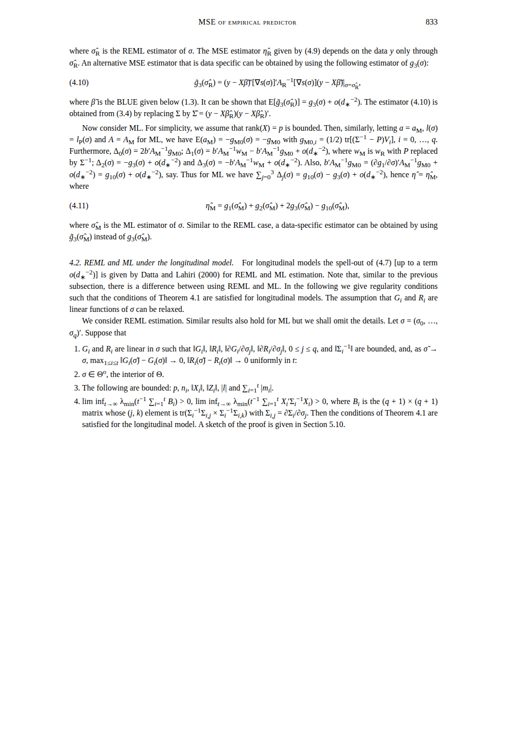MSE of empirical predictor 833
where σ̂R is the REML estimator of σ. The MSE estimator η̂R given by (4.9) depends on the data y only through σ̂R. An alternative MSE estimator that is data specific can be obtained by using the following estimator of g3(σ):
(4.10) g̃3(σ̂R) = (y − Xβ̃)′[∇s(σ)]′AR−1[∇s(σ)](y − Xβ̃)|σ=σ̂R,
where β̃ is the BLUE given below (1.3). It can be shown that E[g̃3(σ̂R)] = g3(σ) + o(d∗−2). The estimator (4.10) is obtained from (3.4) by replacing Σ by Σ̂ = (y − Xβ̂R)(y − Xβ̂R)′.
Now consider ML. For simplicity, we assume that rank(X) = p is bounded. Then, similarly, letting a = aM, l(σ) = lP(σ) and A = AM for ML, we have E(aM) = −gM0(σ) = −gM0 with gM0,i = (1/2) tr[(Σ−1 − P)Vi], i = 0, …, q. Furthermore, Δ0(σ) = 2b′AM−1gM0; Δ1(σ) = b′AM−1wM − b′AM−1gM0 + o(d∗−2), where wM is wR with P replaced by Σ−1; Δ2(σ) = −g3(σ) + o(d∗−2) and Δ3(σ) = −b′AM−1wM + o(d∗−2). Also, b′AM−1gM0 = (∂g1/∂σ)′AM−1gM0 + o(d∗−2) = g10(σ) + o(d∗−2), say. Thus for ML we have ∑j=03 Δj(σ) = g10(σ) − g3(σ) + o(d∗−2), hence η̂ = η̂M, where
(4.11) η̂M = g1(σ̂M) + g2(σ̂M) + 2g3(σ̂M) − g10(σ̂M),
where σ̂M is the ML estimator of σ. Similar to the REML case, a data-specific estimator can be obtained by using g̃3(σ̂M) instead of g3(σ̂M).
4.2. REML and ML under the longitudinal model.
For longitudinal models the spell-out of (4.7) [up to a term o(d∗−2)] is given by Datta and Lahiri (2000) for REML and ML estimation. Note that, similar to the previous subsection, there is a difference between using REML and ML. In the following we give regularity conditions such that the conditions of Theorem 4.1 are satisfied for longitudinal models. The assumption that Gi and Ri are linear functions of σ can be relaxed.
We consider REML estimation. Similar results also hold for ML but we shall omit the details. Let σ = (σ0, …, σq)′. Suppose that
Gi and Ri are linear in σ such that ‖Gi‖, ‖Ri‖, ‖∂Gi/∂σj‖, ‖∂Ri/∂σj‖, 0 ≤ j ≤ q, and ‖Σi−1‖ are bounded, and, as σ̃ → σ, max1≤i≤t ‖Gi(σ̃) − Gi(σ)‖ → 0, ‖Ri(σ̃) − Ri(σ)‖ → 0 uniformly in t:
σ ∈ Θo, the interior of Θ.
The following are bounded: p, ni, ‖Xi‖, ‖Zi‖, |l| and ∑i=1t |mi|.
lim inft→∞ λmin(t−1 ∑i=1t Bi) > 0, lim inft→∞ λmin(t−1 ∑i=1t Xi′Σi−1Xi) > 0, where Bi is the (q + 1) × (q + 1) matrix whose (j, k) element is tr(Σi−1Σi,j × Σi−1Σi,k) with Σi,j = ∂Σi/∂σj. Then the conditions of Theorem 4.1 are satisfied for the longitudinal model. A sketch of the proof is given in Section 5.10.